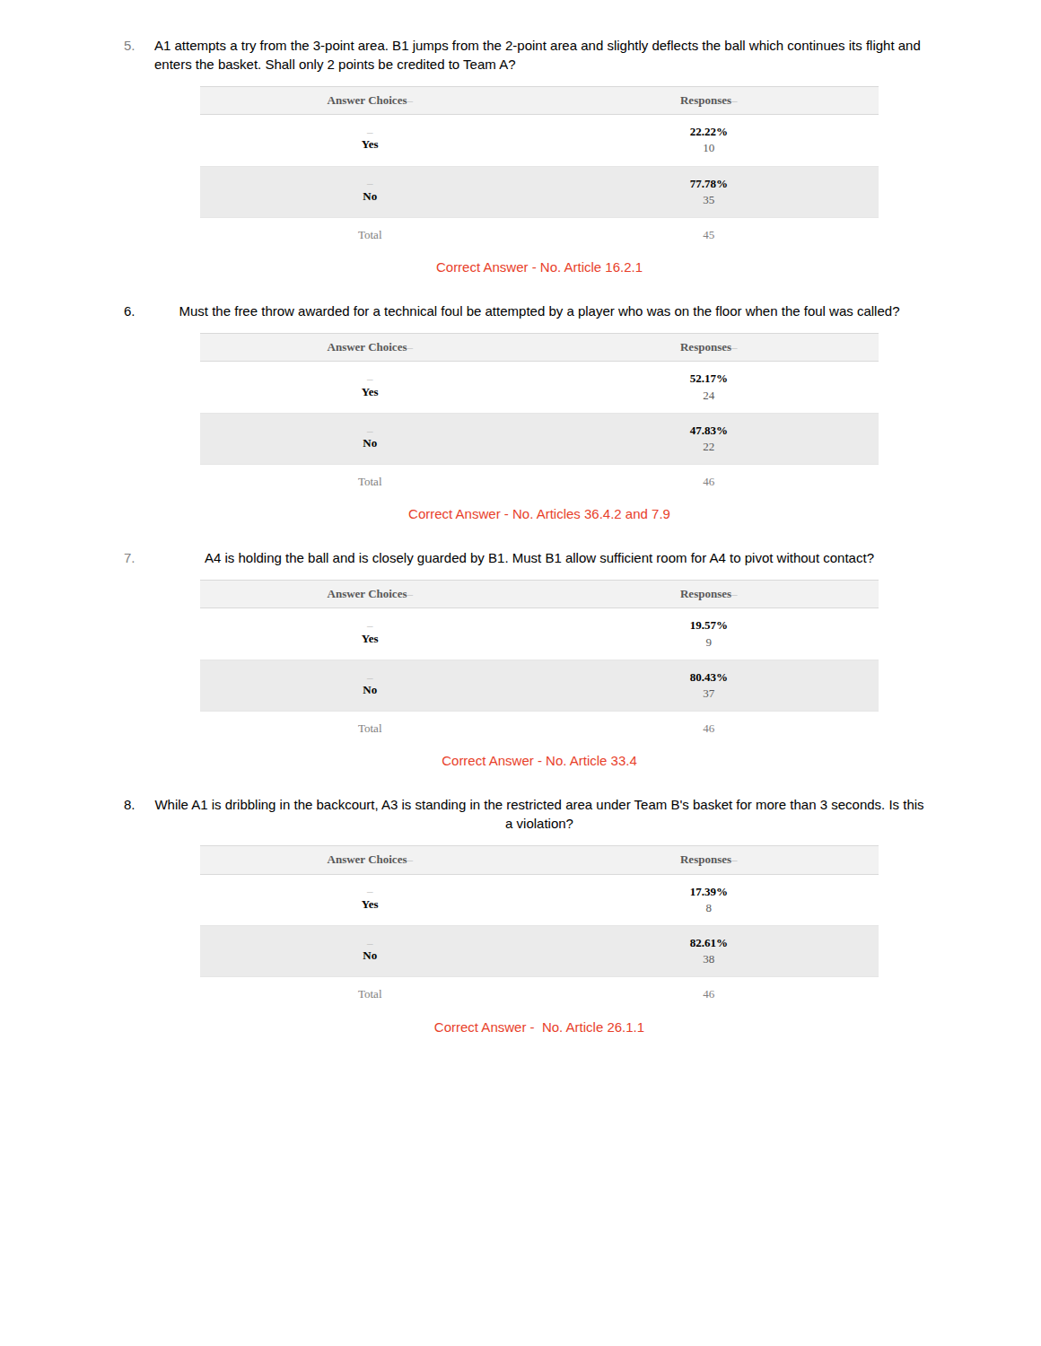A1 attempts a try from the 3-point area. B1 jumps from the 2-point area and slightly deflects the ball which continues its flight and enters the basket. Shall only 2 points be credited to Team A?
| Answer Choices – | Responses – |
| --- | --- |
| – Yes | 22.22% 10 |
| – No | 77.78% 35 |
| Total | 45 |
Correct Answer - No. Article 16.2.1
Must the free throw awarded for a technical foul be attempted by a player who was on the floor when the foul was called?
| Answer Choices – | Responses – |
| --- | --- |
| – Yes | 52.17% 24 |
| – No | 47.83% 22 |
| Total | 46 |
Correct Answer - No. Articles 36.4.2 and 7.9
A4 is holding the ball and is closely guarded by B1. Must B1 allow sufficient room for A4 to pivot without contact?
| Answer Choices – | Responses – |
| --- | --- |
| – Yes | 19.57% 9 |
| – No | 80.43% 37 |
| Total | 46 |
Correct Answer - No. Article 33.4
While A1 is dribbling in the backcourt, A3 is standing in the restricted area under Team B's basket for more than 3 seconds. Is this a violation?
| Answer Choices – | Responses – |
| --- | --- |
| – Yes | 17.39% 8 |
| – No | 82.61% 38 |
| Total | 46 |
Correct Answer - No. Article 26.1.1